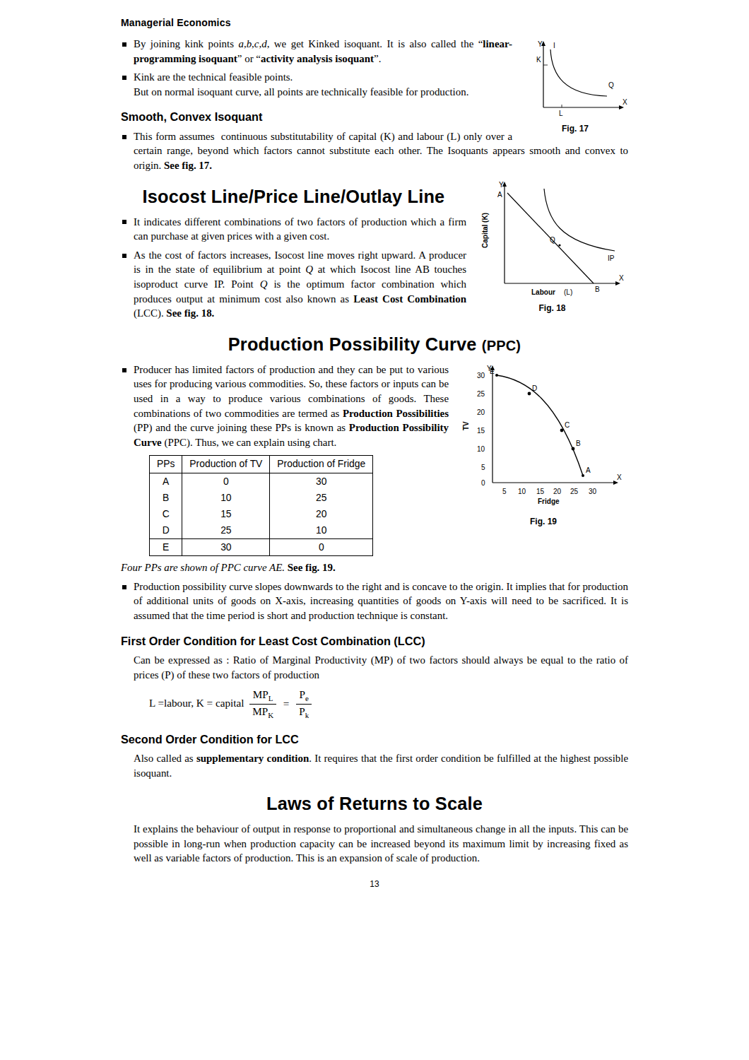Managerial Economics
Y X I K L Q
Fig. 17
By joining kink points a,b,c,d, we get Kinked isoquant. It is also called the “linear-programming isoquant” or “activity analysis isoquant”.
Kink are the technical feasible points.
But on normal isoquant curve, all points are technically feasible for production.
Smooth, Convex Isoquant
This form assumes continuous substitutability of capital (K) and labour (L) only over a certain range, beyond which factors cannot substitute each other. The Isoquants appears smooth and convex to origin. See fig. 17.
Y X A B Capital (K) Labour (L) Q IP
Fig. 18
Isocost Line/Price Line/Outlay Line
It indicates different combinations of two factors of production which a firm can purchase at given prices with a given cost.
As the cost of factors increases, Isocost line moves right upward. A producer is in the state of equilibrium at point Q at which Isocost line AB touches isoproduct curve IP. Point Q is the optimum factor combination which produces output at minimum cost also known as Least Cost Combination (LCC). See fig. 18.
Production Possibility Curve (PPC)
Y X 30 25 20 15 10 5 0 TV 5 10 15 20 25 30 Fridge E D C B A
Fig. 19
Producer has limited factors of production and they can be put to various uses for producing various commodities. So, these factors or inputs can be used in a way to produce various combinations of goods. These combinations of two commodities are termed as Production Possibilities (PP) and the curve joining these PPs is known as Production Possibility Curve (PPC). Thus, we can explain using chart.
| PPs | Production of TV | Production of Fridge |
| --- | --- | --- |
| A | 0 | 30 |
| B | 10 | 25 |
| C | 15 | 20 |
| D | 25 | 10 |
| E | 30 | 0 |
Four PPs are shown of PPC curve AE. See fig. 19.
Production possibility curve slopes downwards to the right and is concave to the origin. It implies that for production of additional units of goods on X-axis, increasing quantities of goods on Y-axis will need to be sacrificed. It is assumed that the time period is short and production technique is constant.
First Order Condition for Least Cost Combination (LCC)
Can be expressed as : Ratio of Marginal Productivity (MP) of two factors should always be equal to the ratio of prices (P) of these two factors of production
L =labour, K = capital MPL MPK = Pe Pk
Second Order Condition for LCC
Also called as supplementary condition. It requires that the first order condition be fulfilled at the highest possible isoquant.
Laws of Returns to Scale
It explains the behaviour of output in response to proportional and simultaneous change in all the inputs. This can be possible in long-run when production capacity can be increased beyond its maximum limit by increasing fixed as well as variable factors of production. This is an expansion of scale of production.
13